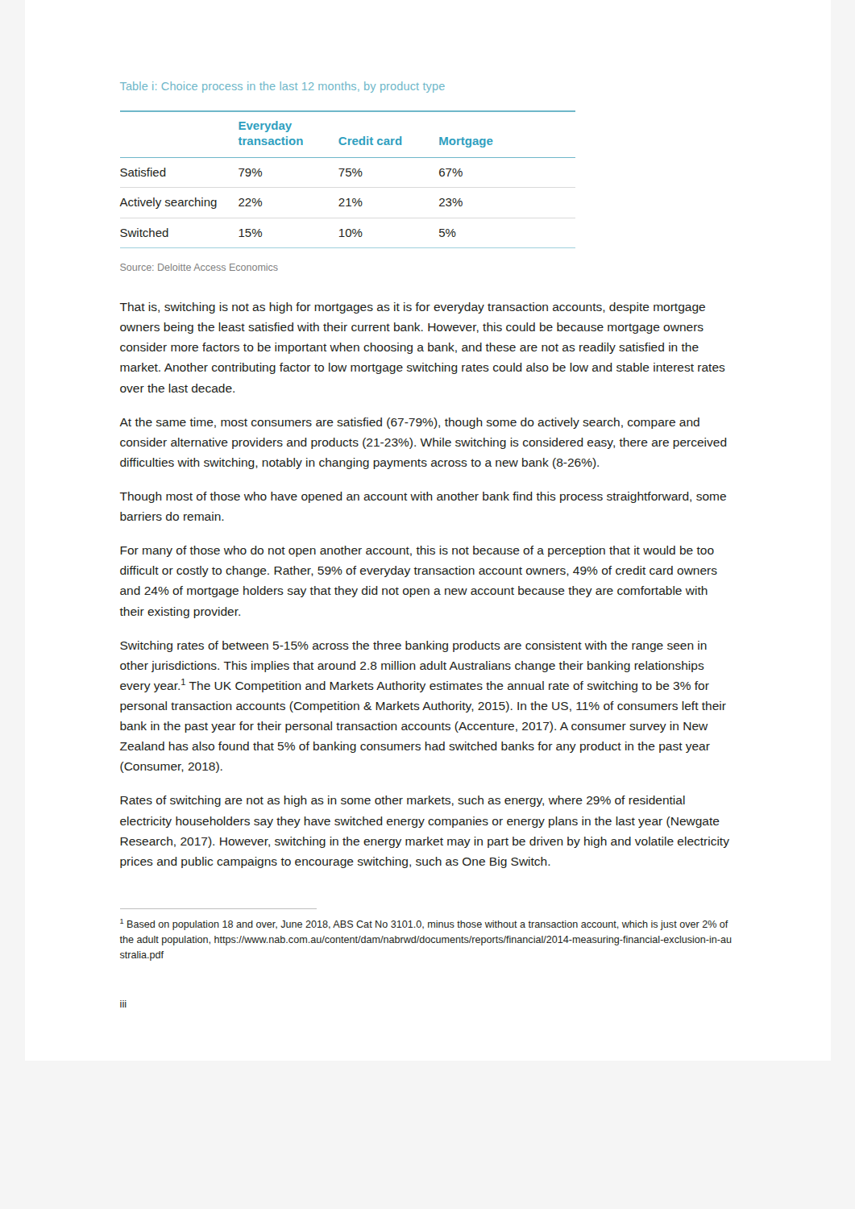Table i: Choice process in the last 12 months, by product type
| | Everyday transaction | Credit card | Mortgage |
| --- | --- | --- | --- |
| Satisfied | 79% | 75% | 67% |
| Actively searching | 22% | 21% | 23% |
| Switched | 15% | 10% | 5% |
Source: Deloitte Access Economics
That is, switching is not as high for mortgages as it is for everyday transaction accounts, despite mortgage owners being the least satisfied with their current bank. However, this could be because mortgage owners consider more factors to be important when choosing a bank, and these are not as readily satisfied in the market. Another contributing factor to low mortgage switching rates could also be low and stable interest rates over the last decade.
At the same time, most consumers are satisfied (67-79%), though some do actively search, compare and consider alternative providers and products (21-23%). While switching is considered easy, there are perceived difficulties with switching, notably in changing payments across to a new bank (8-26%).
Though most of those who have opened an account with another bank find this process straightforward, some barriers do remain.
For many of those who do not open another account, this is not because of a perception that it would be too difficult or costly to change. Rather, 59% of everyday transaction account owners, 49% of credit card owners and 24% of mortgage holders say that they did not open a new account because they are comfortable with their existing provider.
Switching rates of between 5-15% across the three banking products are consistent with the range seen in other jurisdictions. This implies that around 2.8 million adult Australians change their banking relationships every year.1 The UK Competition and Markets Authority estimates the annual rate of switching to be 3% for personal transaction accounts (Competition & Markets Authority, 2015). In the US, 11% of consumers left their bank in the past year for their personal transaction accounts (Accenture, 2017). A consumer survey in New Zealand has also found that 5% of banking consumers had switched banks for any product in the past year (Consumer, 2018).
Rates of switching are not as high as in some other markets, such as energy, where 29% of residential electricity householders say they have switched energy companies or energy plans in the last year (Newgate Research, 2017). However, switching in the energy market may in part be driven by high and volatile electricity prices and public campaigns to encourage switching, such as One Big Switch.
1 Based on population 18 and over, June 2018, ABS Cat No 3101.0, minus those without a transaction account, which is just over 2% of the adult population, https://www.nab.com.au/content/dam/nabrwd/documents/reports/financial/2014-measuring-financial-exclusion-in-australia.pdf
iii